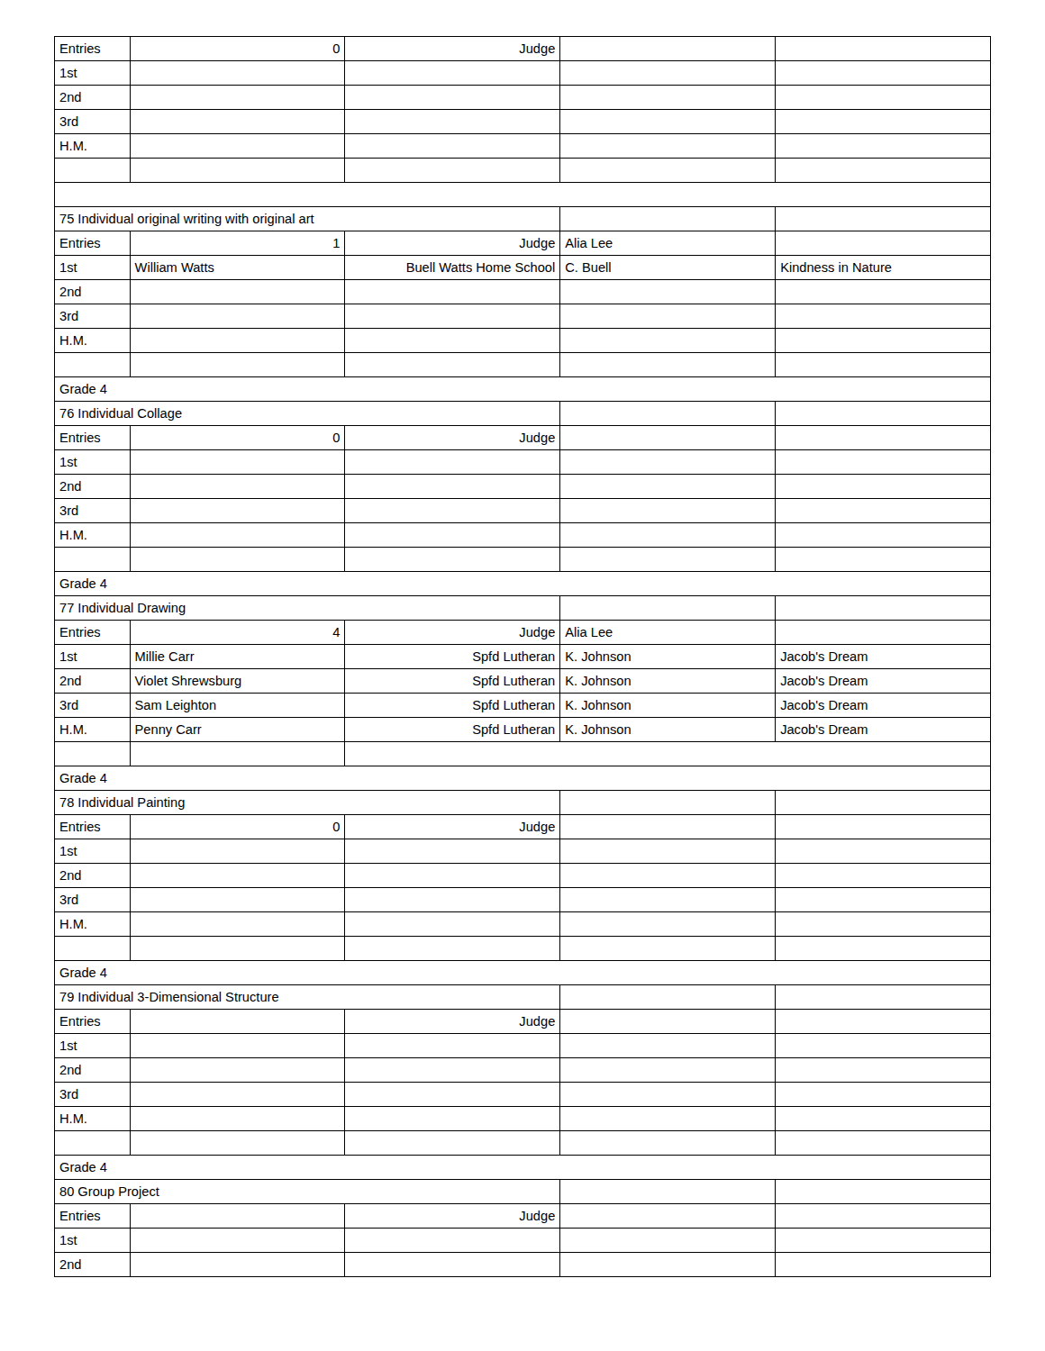| Entries | 0 | Judge | | |
| 1st | | | | |
| 2nd | | | | |
| 3rd | | | | |
| H.M. | | | | |
| 75 Individual original writing with original art | | |
| Entries | 1 | Judge | Alia Lee | |
| 1st | William Watts | Buell Watts Home School | C. Buell | Kindness in Nature |
| 2nd | | | | |
| 3rd | | | | |
| H.M. | | | | |
| Grade 4 |
| 76 Individual Collage | | |
| Entries | 0 | Judge | | |
| 1st | | | | |
| 2nd | | | | |
| 3rd | | | | |
| H.M. | | | | |
| Grade 4 |
| 77 Individual Drawing | | |
| Entries | 4 | Judge | Alia Lee | |
| 1st | Millie Carr | Spfd Lutheran | K. Johnson | Jacob's Dream |
| 2nd | Violet Shrewsburg | Spfd Lutheran | K. Johnson | Jacob's Dream |
| 3rd | Sam Leighton | Spfd Lutheran | K. Johnson | Jacob's Dream |
| H.M. | Penny Carr | Spfd Lutheran | K. Johnson | Jacob's Dream |
| Grade 4 |
| 78 Individual Painting | | |
| Entries | 0 | Judge | | |
| 1st | | | | |
| 2nd | | | | |
| 3rd | | | | |
| H.M. | | | | |
| Grade 4 |
| 79 Individual 3-Dimensional Structure | | |
| Entries | | Judge | | |
| 1st | | | | |
| 2nd | | | | |
| 3rd | | | | |
| H.M. | | | | |
| Grade 4 |
| 80 Group Project | | |
| Entries | | Judge | | |
| 1st | | | | |
| 2nd | | | | |